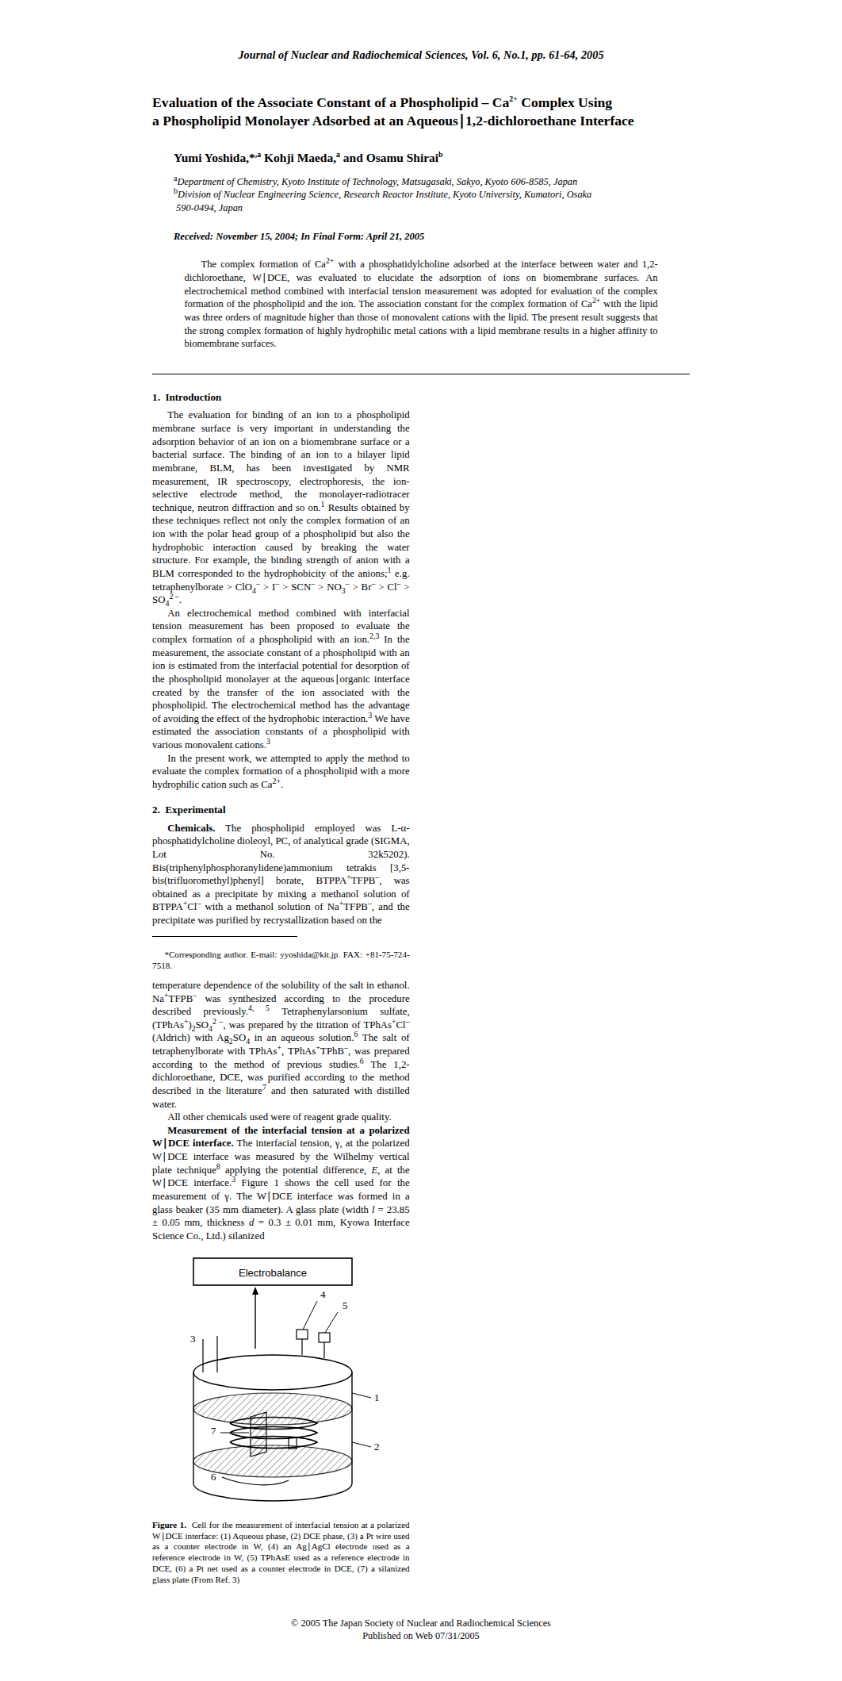Journal of Nuclear and Radiochemical Sciences, Vol. 6, No.1, pp. 61-64, 2005
Evaluation of the Associate Constant of a Phospholipid – Ca2+ Complex Using
a Phospholipid Monolayer Adsorbed at an Aqueous∣1,2-dichloroethane Interface
Yumi Yoshida,*,a Kohji Maeda,a and Osamu Shiraib
aDepartment of Chemistry, Kyoto Institute of Technology, Matsugasaki, Sakyo, Kyoto 606-8585, Japan
bDivision of Nuclear Engineering Science, Research Reactor Institute, Kyoto University, Kumatori, Osaka
590-0494, Japan
Received: November 15, 2004; In Final Form: April 21, 2005
The complex formation of Ca2+ with a phosphatidylcholine adsorbed at the interface between water and 1,2-dichloroethane, W∣DCE, was evaluated to elucidate the adsorption of ions on biomembrane surfaces. An electrochemical method combined with interfacial tension measurement was adopted for evaluation of the complex formation of the phospholipid and the ion. The association constant for the complex formation of Ca2+ with the lipid was three orders of magnitude higher than those of monovalent cations with the lipid. The present result suggests that the strong complex formation of highly hydrophilic metal cations with a lipid membrane results in a higher affinity to biomembrane surfaces.
1. Introduction
The evaluation for binding of an ion to a phospholipid membrane surface is very important in understanding the adsorption behavior of an ion on a biomembrane surface or a bacterial surface. The binding of an ion to a bilayer lipid membrane, BLM, has been investigated by NMR measurement, IR spectroscopy, electrophoresis, the ion-selective electrode method, the monolayer-radiotracer technique, neutron diffraction and so on.1 Results obtained by these techniques reflect not only the complex formation of an ion with the polar head group of a phospholipid but also the hydrophobic interaction caused by breaking the water structure. For example, the binding strength of anion with a BLM corresponded to the hydrophobicity of the anions;1 e.g. tetraphenylborate > ClO4– > I– > SCN– > NO3– > Br– > Cl– > SO42 –.
An electrochemical method combined with interfacial tension measurement has been proposed to evaluate the complex formation of a phospholipid with an ion.2,3 In the measurement, the associate constant of a phospholipid with an ion is estimated from the interfacial potential for desorption of the phospholipid monolayer at the aqueous∣organic interface created by the transfer of the ion associated with the phospholipid. The electrochemical method has the advantage of avoiding the effect of the hydrophobic interaction.3 We have estimated the association constants of a phospholipid with various monovalent cations.3
In the present work, we attempted to apply the method to evaluate the complex formation of a phospholipid with a more hydrophilic cation such as Ca2+.
2. Experimental
Chemicals. The phospholipid employed was L-α-phosphatidylcholine dioleoyl, PC, of analytical grade (SIGMA, Lot No. 32k5202). Bis(triphenylphosphoranylidene)ammonium tetrakis [3,5-bis(trifluoromethyl)phenyl] borate, BTPPA+TFPB–, was obtained as a precipitate by mixing a methanol solution of BTPPA+Cl– with a methanol solution of Na+TFPB–, and the precipitate was purified by recrystallization based on the
*Corresponding author. E-mail: yyoshida@kit.jp. FAX: +81-75-724-7518.
temperature dependence of the solubility of the salt in ethanol. Na+TFPB– was synthesized according to the procedure described previously.4, 5 Tetraphenylarsonium sulfate, (TPhAs+)2SO42 –, was prepared by the titration of TPhAs+Cl– (Aldrich) with Ag2SO4 in an aqueous solution.6 The salt of tetraphenylborate with TPhAs+, TPhAs+TPhB–, was prepared according to the method of previous studies.6 The 1,2-dichloroethane, DCE, was purified according to the method described in the literature7 and then saturated with distilled water.
All other chemicals used were of reagent grade quality.
Measurement of the interfacial tension at a polarized W∣DCE interface. The interfacial tension, γ, at the polarized W∣DCE interface was measured by the Wilhelmy vertical plate technique8 applying the potential difference, E, at the W∣DCE interface.3 Figure 1 shows the cell used for the measurement of γ. The W∣DCE interface was formed in a glass beaker (35 mm diameter). A glass plate (width l = 23.85 ± 0.05 mm, thickness d = 0.3 ± 0.01 mm, Kyowa Interface Science Co., Ltd.) silanized
Electrobalance 4 5 3 7 6 1 2
Figure 1. Cell for the measurement of interfacial tension at a polarized W∣DCE interface: (1) Aqueous phase, (2) DCE phase, (3) a Pt wire used as a counter electrode in W, (4) an Ag∣AgCl electrode used as a reference electrode in W, (5) TPhAsE used as a reference electrode in DCE, (6) a Pt net used as a counter electrode in DCE, (7) a silanized glass plate (From Ref. 3)
© 2005 The Japan Society of Nuclear and Radiochemical Sciences
Published on Web 07/31/2005